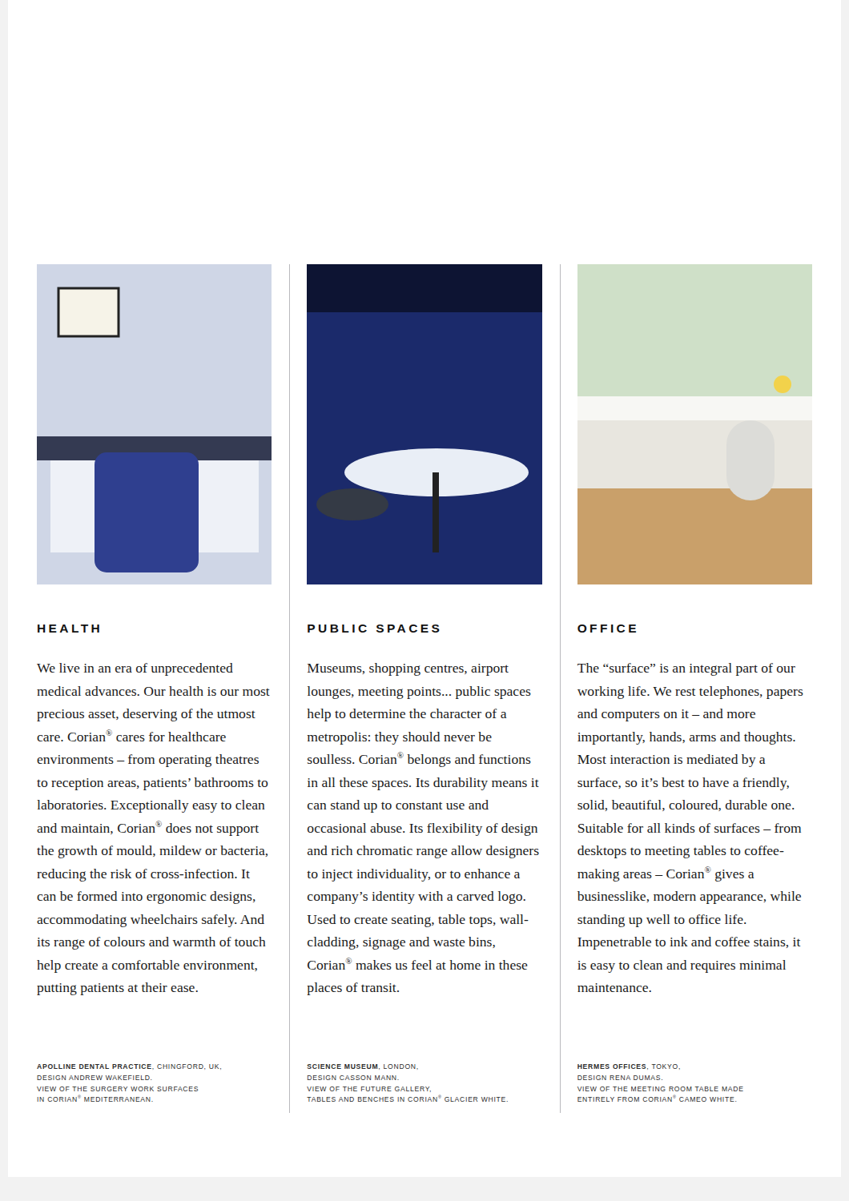Health
We live in an era of unprecedented medical advances. Our health is our most precious asset, deserving of the utmost care. Corian® cares for healthcare environments – from operating theatres to reception areas, patients’ bathrooms to laboratories. Exceptionally easy to clean and maintain, Corian® does not support the growth of mould, mildew or bacteria, reducing the risk of cross-infection. It can be formed into ergonomic designs, accommodating wheelchairs safely. And its range of colours and warmth of touch help create a comfortable environment, putting patients at their ease.
Apolline Dental Practice, Chingford, UK,
Design Andrew Wakefield.
View of the surgery work surfaces
in Corian® Mediterranean.
Public Spaces
Museums, shopping centres, airport lounges, meeting points... public spaces help to determine the character of a metropolis: they should never be soulless. Corian® belongs and functions in all these spaces. Its durability means it can stand up to constant use and occasional abuse. Its flexibility of design and rich chromatic range allow designers to inject individuality, or to enhance a company’s identity with a carved logo. Used to create seating, table tops, wall-cladding, signage and waste bins, Corian® makes us feel at home in these places of transit.
Science Museum, London,
Design Casson Mann.
View of the Future Gallery,
tables and benches in Corian® Glacier White.
Office
The “surface” is an integral part of our working life. We rest telephones, papers and computers on it – and more importantly, hands, arms and thoughts. Most interaction is mediated by a surface, so it’s best to have a friendly, solid, beautiful, coloured, durable one. Suitable for all kinds of surfaces – from desktops to meeting tables to coffee-making areas – Corian® gives a businesslike, modern appearance, while standing up well to office life. Impenetrable to ink and coffee stains, it is easy to clean and requires minimal maintenance.
Hermes Offices, Tokyo,
Design Rena Dumas.
View of the meeting room table made
entirely from Corian® Cameo White.